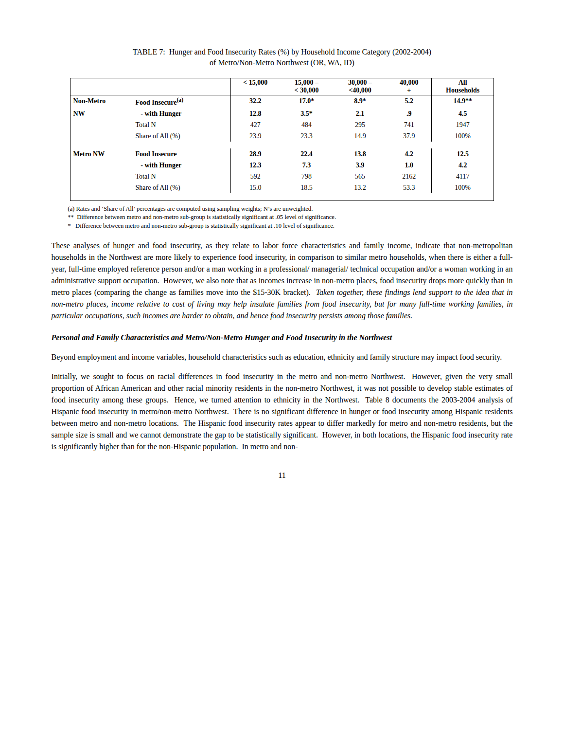TABLE 7: Hunger and Food Insecurity Rates (%) by Household Income Category (2002-2004)
of Metro/Non-Metro Northwest (OR, WA, ID)
| | | < 15,000 | 15,000 – < 30,000 | 30,000 – <40,000 | 40,000 + | All Households |
| --- | --- | --- | --- | --- | --- | --- |
| Non-Metro | Food Insecure (a) | 32.2 | 17.0* | 8.9* | 5.2 | 14.9** |
| NW | - with Hunger | 12.8 | 3.5* | 2.1 | .9 | 4.5 |
| | Total N | 427 | 484 | 295 | 741 | 1947 |
| | Share of All (%) | 23.9 | 23.3 | 14.9 | 37.9 | 100% |
| Metro NW | Food Insecure | 28.9 | 22.4 | 13.8 | 4.2 | 12.5 |
| | - with Hunger | 12.3 | 7.3 | 3.9 | 1.0 | 4.2 |
| | Total N | 592 | 798 | 565 | 2162 | 4117 |
| | Share of All (%) | 15.0 | 18.5 | 13.2 | 53.3 | 100% |
(a) Rates and ‘Share of All’ percentages are computed using sampling weights; N’s are unweighted.
** Difference between metro and non-metro sub-group is statistically significant at .05 level of significance.
* Difference between metro and non-metro sub-group is statistically significant at .10 level of significance.
These analyses of hunger and food insecurity, as they relate to labor force characteristics and family income, indicate that non-metropolitan households in the Northwest are more likely to experience food insecurity, in comparison to similar metro households, when there is either a full-year, full-time employed reference person and/or a man working in a professional/ managerial/ technical occupation and/or a woman working in an administrative support occupation. However, we also note that as incomes increase in non-metro places, food insecurity drops more quickly than in metro places (comparing the change as families move into the $15-30K bracket). Taken together, these findings lend support to the idea that in non-metro places, income relative to cost of living may help insulate families from food insecurity, but for many full-time working families, in particular occupations, such incomes are harder to obtain, and hence food insecurity persists among those families.
Personal and Family Characteristics and Metro/Non-Metro Hunger and Food Insecurity in the Northwest
Beyond employment and income variables, household characteristics such as education, ethnicity and family structure may impact food security.
Initially, we sought to focus on racial differences in food insecurity in the metro and non-metro Northwest. However, given the very small proportion of African American and other racial minority residents in the non-metro Northwest, it was not possible to develop stable estimates of food insecurity among these groups. Hence, we turned attention to ethnicity in the Northwest. Table 8 documents the 2003-2004 analysis of Hispanic food insecurity in metro/non-metro Northwest. There is no significant difference in hunger or food insecurity among Hispanic residents between metro and non-metro locations. The Hispanic food insecurity rates appear to differ markedly for metro and non-metro residents, but the sample size is small and we cannot demonstrate the gap to be statistically significant. However, in both locations, the Hispanic food insecurity rate is significantly higher than for the non-Hispanic population. In metro and non-
11